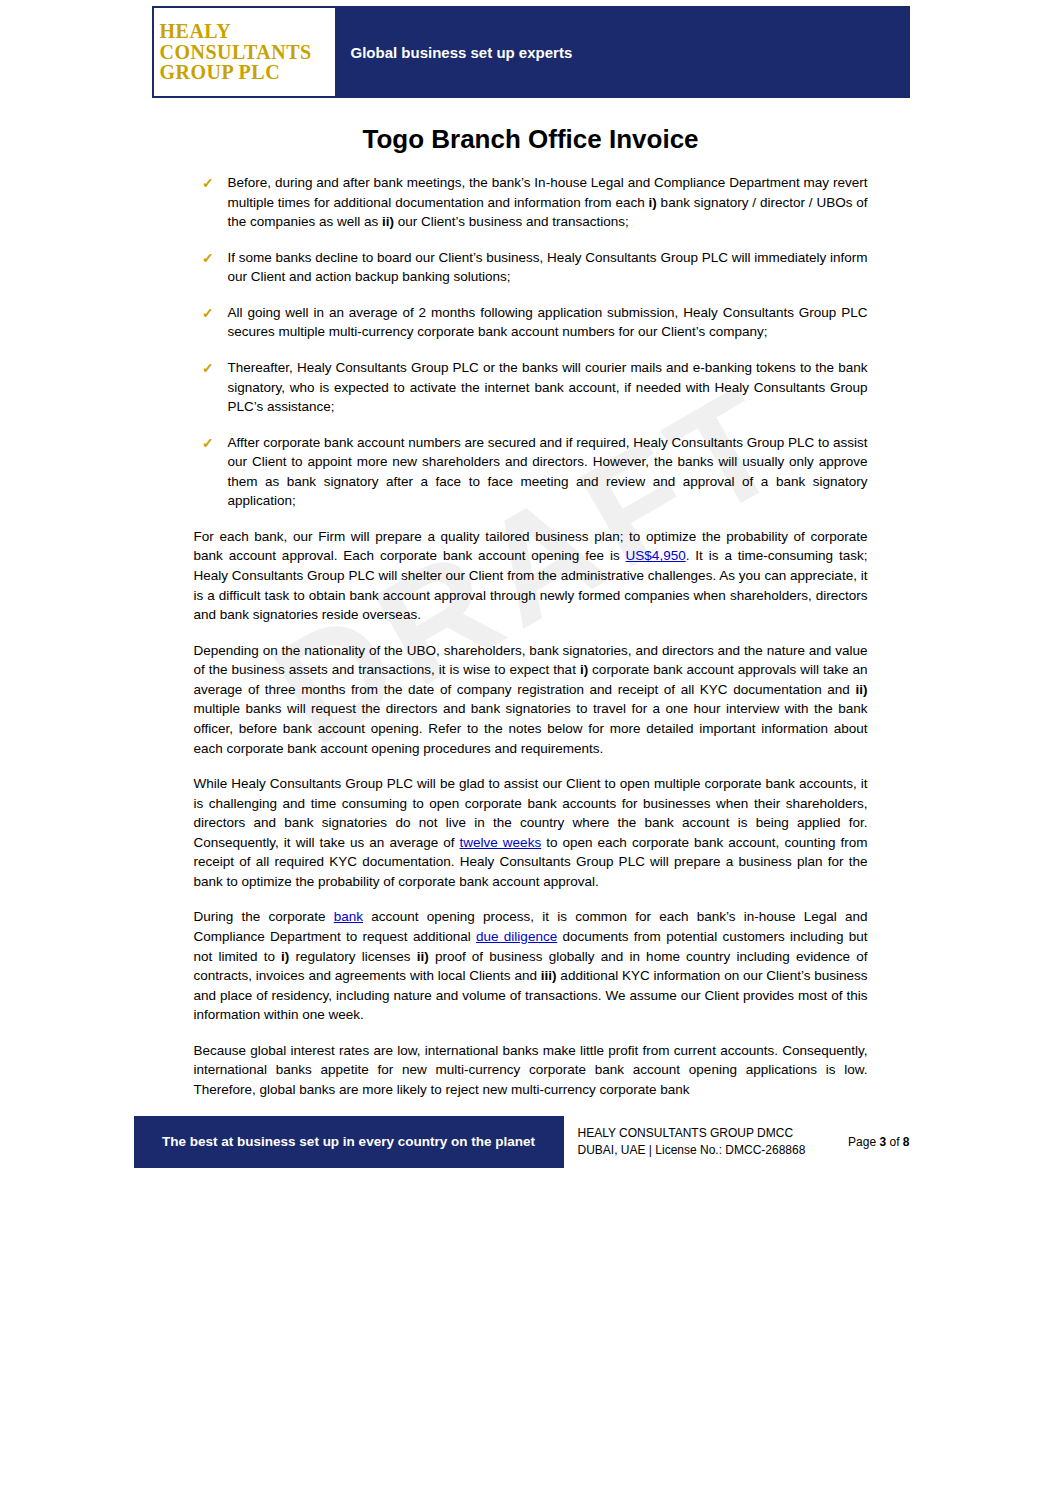DRAFT
HEALY
CONSULTANTS
GROUP PLC
Global business set up experts
Phone +971 4266 1422
Cell +971 55 967 0125
Skype id healyconsultants
Email email@healyconsultants.com
Website www.healyconsultants.com
Togo Branch Office Invoice
Before, during and after bank meetings, the bank’s In-house Legal and Compliance Department may revert multiple times for additional documentation and information from each i) bank signatory / director / UBOs of the companies as well as ii) our Client’s business and transactions;
If some banks decline to board our Client’s business, Healy Consultants Group PLC will immediately inform our Client and action backup banking solutions;
All going well in an average of 2 months following application submission, Healy Consultants Group PLC secures multiple multi-currency corporate bank account numbers for our Client’s company;
Thereafter, Healy Consultants Group PLC or the banks will courier mails and e-banking tokens to the bank signatory, who is expected to activate the internet bank account, if needed with Healy Consultants Group PLC’s assistance;
Affter corporate bank account numbers are secured and if required, Healy Consultants Group PLC to assist our Client to appoint more new shareholders and directors. However, the banks will usually only approve them as bank signatory after a face to face meeting and review and approval of a bank signatory application;
For each bank, our Firm will prepare a quality tailored business plan; to optimize the probability of corporate bank account approval. Each corporate bank account opening fee is US$4,950. It is a time-consuming task; Healy Consultants Group PLC will shelter our Client from the administrative challenges. As you can appreciate, it is a difficult task to obtain bank account approval through newly formed companies when shareholders, directors and bank signatories reside overseas.
Depending on the nationality of the UBO, shareholders, bank signatories, and directors and the nature and value of the business assets and transactions, it is wise to expect that i) corporate bank account approvals will take an average of three months from the date of company registration and receipt of all KYC documentation and ii) multiple banks will request the directors and bank signatories to travel for a one hour interview with the bank officer, before bank account opening. Refer to the notes below for more detailed important information about each corporate bank account opening procedures and requirements.
While Healy Consultants Group PLC will be glad to assist our Client to open multiple corporate bank accounts, it is challenging and time consuming to open corporate bank accounts for businesses when their shareholders, directors and bank signatories do not live in the country where the bank account is being applied for. Consequently, it will take us an average of twelve weeks to open each corporate bank account, counting from receipt of all required KYC documentation. Healy Consultants Group PLC will prepare a business plan for the bank to optimize the probability of corporate bank account approval.
During the corporate bank account opening process, it is common for each bank’s in-house Legal and Compliance Department to request additional due diligence documents from potential customers including but not limited to i) regulatory licenses ii) proof of business globally and in home country including evidence of contracts, invoices and agreements with local Clients and iii) additional KYC information on our Client’s business and place of residency, including nature and volume of transactions. We assume our Client provides most of this information within one week.
Because global interest rates are low, international banks make little profit from current accounts. Consequently, international banks appetite for new multi-currency corporate bank account opening applications is low. Therefore, global banks are more likely to reject new multi-currency corporate bank
The best at business set up in every country on the planet
HEALY CONSULTANTS GROUP DMCC
DUBAI, UAE | License No.: DMCC-268868
Page 3 of 8